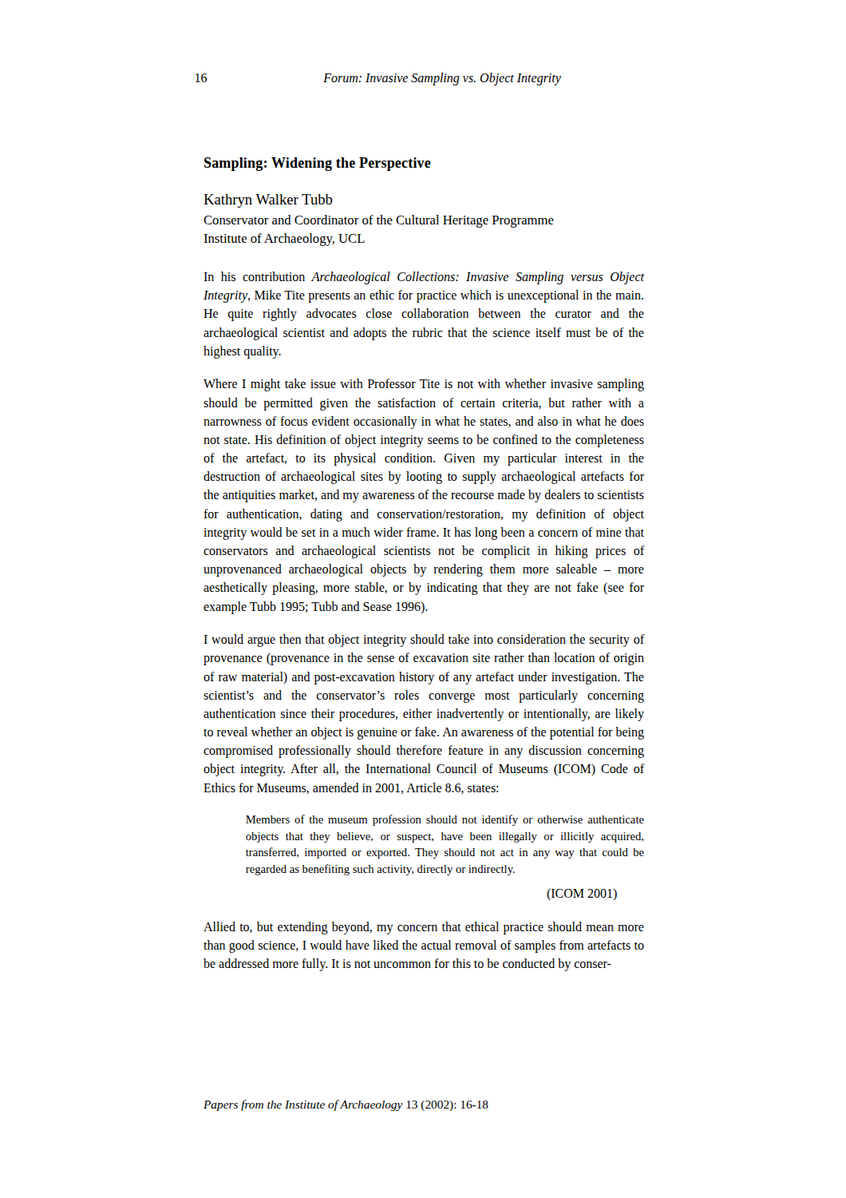16
Forum: Invasive Sampling vs. Object Integrity
Sampling: Widening the Perspective
Kathryn Walker Tubb
Conservator and Coordinator of the Cultural Heritage Programme
Institute of Archaeology, UCL
In his contribution Archaeological Collections: Invasive Sampling versus Object Integrity, Mike Tite presents an ethic for practice which is unexceptional in the main. He quite rightly advocates close collaboration between the curator and the archaeological scientist and adopts the rubric that the science itself must be of the highest quality.
Where I might take issue with Professor Tite is not with whether invasive sampling should be permitted given the satisfaction of certain criteria, but rather with a narrowness of focus evident occasionally in what he states, and also in what he does not state. His definition of object integrity seems to be confined to the completeness of the artefact, to its physical condition. Given my particular interest in the destruction of archaeological sites by looting to supply archaeological artefacts for the antiquities market, and my awareness of the recourse made by dealers to scientists for authentication, dating and conservation/restoration, my definition of object integrity would be set in a much wider frame. It has long been a concern of mine that conservators and archaeological scientists not be complicit in hiking prices of unprovenanced archaeological objects by rendering them more saleable – more aesthetically pleasing, more stable, or by indicating that they are not fake (see for example Tubb 1995; Tubb and Sease 1996).
I would argue then that object integrity should take into consideration the security of provenance (provenance in the sense of excavation site rather than location of origin of raw material) and post-excavation history of any artefact under investigation. The scientist’s and the conservator’s roles converge most particularly concerning authentication since their procedures, either inadvertently or intentionally, are likely to reveal whether an object is genuine or fake. An awareness of the potential for being compromised professionally should therefore feature in any discussion concerning object integrity. After all, the International Council of Museums (ICOM) Code of Ethics for Museums, amended in 2001, Article 8.6, states:
Members of the museum profession should not identify or otherwise authenticate objects that they believe, or suspect, have been illegally or illicitly acquired, transferred, imported or exported. They should not act in any way that could be regarded as benefiting such activity, directly or indirectly.
(ICOM 2001)
Allied to, but extending beyond, my concern that ethical practice should mean more than good science, I would have liked the actual removal of samples from artefacts to be addressed more fully. It is not uncommon for this to be conducted by conser-
Papers from the Institute of Archaeology 13 (2002): 16-18